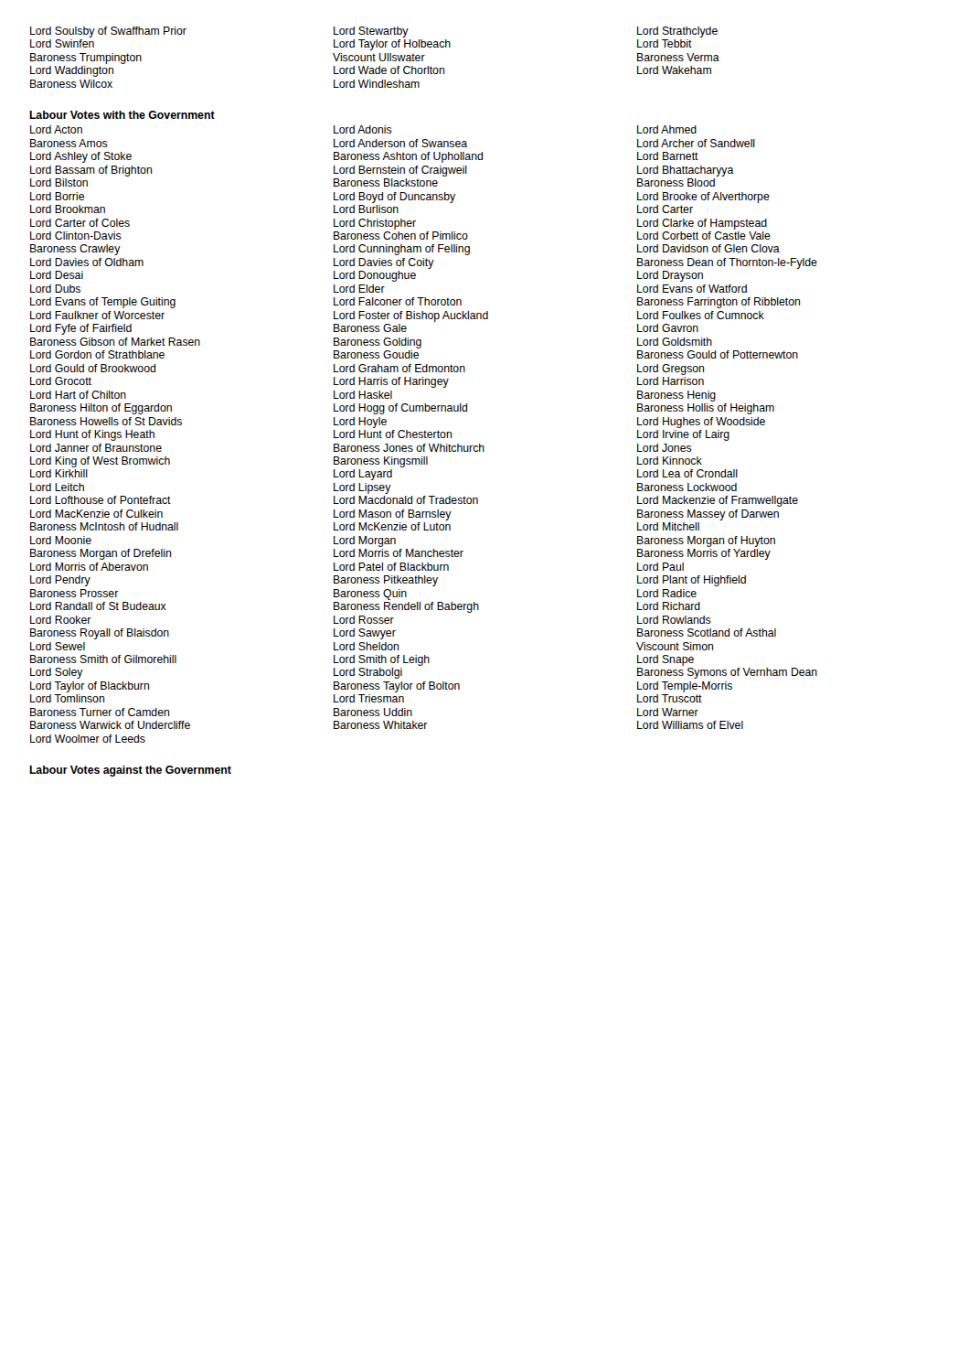| Lord Soulsby of Swaffham Prior | Lord Stewartby | Lord Strathclyde |
| Lord Swinfen | Lord Taylor of Holbeach | Lord Tebbit |
| Baroness Trumpington | Viscount Ullswater | Baroness Verma |
| Lord Waddington | Lord Wade of Chorlton | Lord Wakeham |
| Baroness Wilcox | Lord Windlesham | |
Labour Votes with the Government
| Lord Acton | Lord Adonis | Lord Ahmed |
| Baroness Amos | Lord Anderson of Swansea | Lord Archer of Sandwell |
| Lord Ashley of Stoke | Baroness Ashton of Upholland | Lord Barnett |
| Lord Bassam of Brighton | Lord Bernstein of Craigweil | Lord Bhattacharyya |
| Lord Bilston | Baroness Blackstone | Baroness Blood |
| Lord Borrie | Lord Boyd of Duncansby | Lord Brooke of Alverthorpe |
| Lord Brookman | Lord Burlison | Lord Carter |
| Lord Carter of Coles | Lord Christopher | Lord Clarke of Hampstead |
| Lord Clinton-Davis | Baroness Cohen of Pimlico | Lord Corbett of Castle Vale |
| Baroness Crawley | Lord Cunningham of Felling | Lord Davidson of Glen Clova |
| Lord Davies of Oldham | Lord Davies of Coity | Baroness Dean of Thornton-le-Fylde |
| Lord Desai | Lord Donoughue | Lord Drayson |
| Lord Dubs | Lord Elder | Lord Evans of Watford |
| Lord Evans of Temple Guiting | Lord Falconer of Thoroton | Baroness Farrington of Ribbleton |
| Lord Faulkner of Worcester | Lord Foster of Bishop Auckland | Lord Foulkes of Cumnock |
| Lord Fyfe of Fairfield | Baroness Gale | Lord Gavron |
| Baroness Gibson of Market Rasen | Baroness Golding | Lord Goldsmith |
| Lord Gordon of Strathblane | Baroness Goudie | Baroness Gould of Potternewton |
| Lord Gould of Brookwood | Lord Graham of Edmonton | Lord Gregson |
| Lord Grocott | Lord Harris of Haringey | Lord Harrison |
| Lord Hart of Chilton | Lord Haskel | Baroness Henig |
| Baroness Hilton of Eggardon | Lord Hogg of Cumbernauld | Baroness Hollis of Heigham |
| Baroness Howells of St Davids | Lord Hoyle | Lord Hughes of Woodside |
| Lord Hunt of Kings Heath | Lord Hunt of Chesterton | Lord Irvine of Lairg |
| Lord Janner of Braunstone | Baroness Jones of Whitchurch | Lord Jones |
| Lord King of West Bromwich | Baroness Kingsmill | Lord Kinnock |
| Lord Kirkhill | Lord Layard | Lord Lea of Crondall |
| Lord Leitch | Lord Lipsey | Baroness Lockwood |
| Lord Lofthouse of Pontefract | Lord Macdonald of Tradeston | Lord Mackenzie of Framwellgate |
| Lord MacKenzie of Culkein | Lord Mason of Barnsley | Baroness Massey of Darwen |
| Baroness McIntosh of Hudnall | Lord McKenzie of Luton | Lord Mitchell |
| Lord Moonie | Lord Morgan | Baroness Morgan of Huyton |
| Baroness Morgan of Drefelin | Lord Morris of Manchester | Baroness Morris of Yardley |
| Lord Morris of Aberavon | Lord Patel of Blackburn | Lord Paul |
| Lord Pendry | Baroness Pitkeathley | Lord Plant of Highfield |
| Baroness Prosser | Baroness Quin | Lord Radice |
| Lord Randall of St Budeaux | Baroness Rendell of Babergh | Lord Richard |
| Lord Rooker | Lord Rosser | Lord Rowlands |
| Baroness Royall of Blaisdon | Lord Sawyer | Baroness Scotland of Asthal |
| Lord Sewel | Lord Sheldon | Viscount Simon |
| Baroness Smith of Gilmorehill | Lord Smith of Leigh | Lord Snape |
| Lord Soley | Lord Strabolgi | Baroness Symons of Vernham Dean |
| Lord Taylor of Blackburn | Baroness Taylor of Bolton | Lord Temple-Morris |
| Lord Tomlinson | Lord Triesman | Lord Truscott |
| Baroness Turner of Camden | Baroness Uddin | Lord Warner |
| Baroness Warwick of Undercliffe | Baroness Whitaker | Lord Williams of Elvel |
| Lord Woolmer of Leeds | | |
Labour Votes against the Government